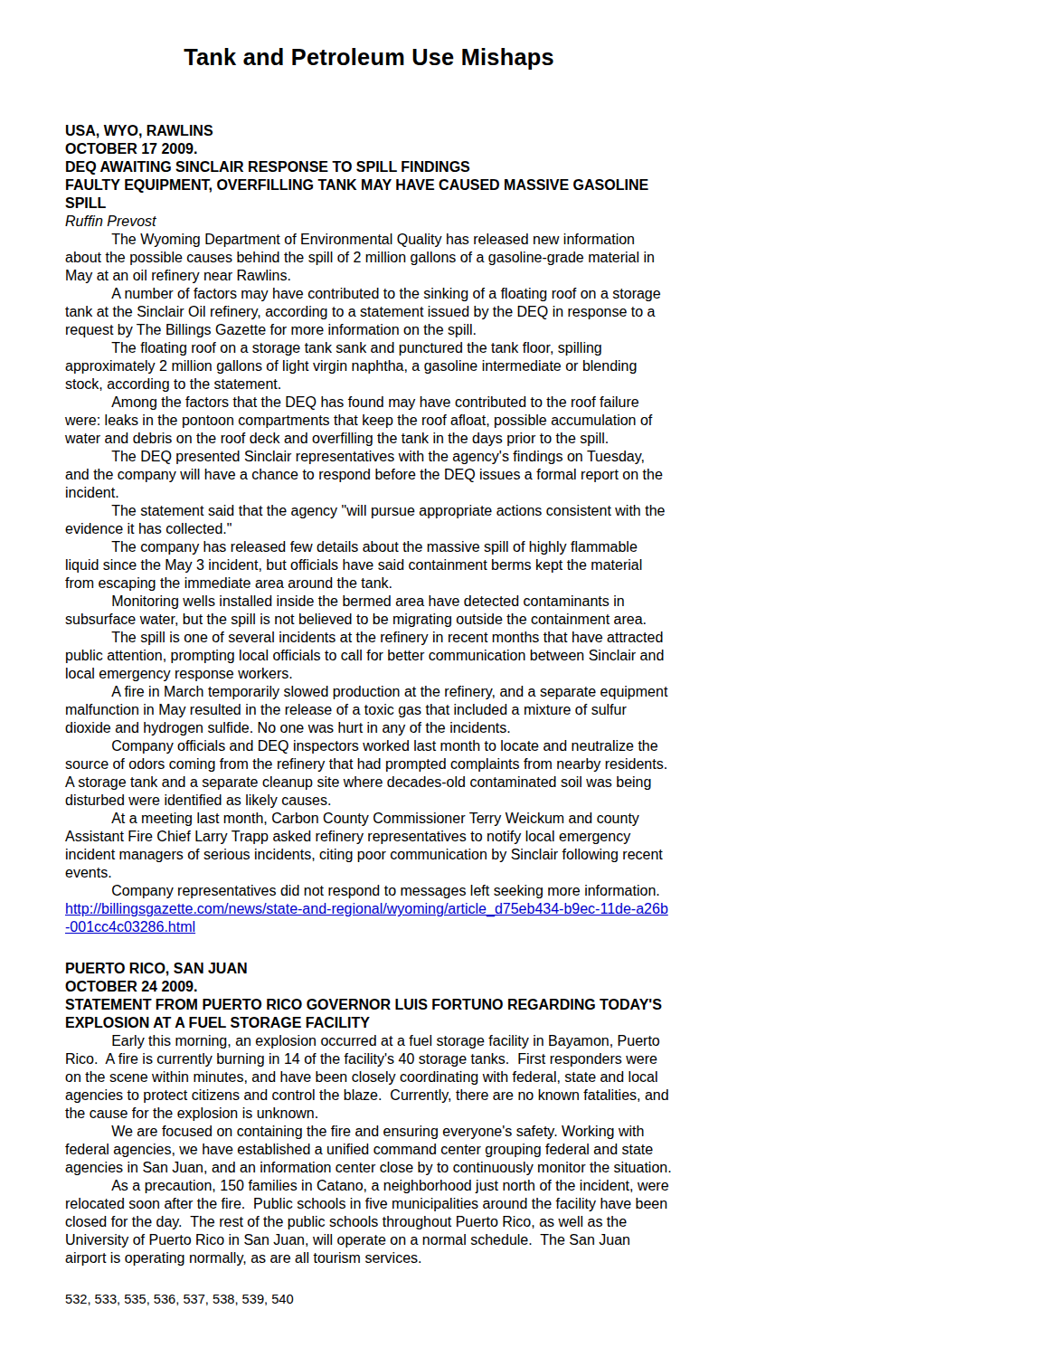Tank and Petroleum Use Mishaps
USA, WYO, RAWLINS
OCTOBER 17 2009.
DEQ AWAITING SINCLAIR RESPONSE TO SPILL FINDINGS
FAULTY EQUIPMENT, OVERFILLING TANK MAY HAVE CAUSED MASSIVE GASOLINE SPILL
Ruffin Prevost
The Wyoming Department of Environmental Quality has released new information about the possible causes behind the spill of 2 million gallons of a gasoline-grade material in May at an oil refinery near Rawlins.
A number of factors may have contributed to the sinking of a floating roof on a storage tank at the Sinclair Oil refinery, according to a statement issued by the DEQ in response to a request by The Billings Gazette for more information on the spill.
The floating roof on a storage tank sank and punctured the tank floor, spilling approximately 2 million gallons of light virgin naphtha, a gasoline intermediate or blending stock, according to the statement.
Among the factors that the DEQ has found may have contributed to the roof failure were: leaks in the pontoon compartments that keep the roof afloat, possible accumulation of water and debris on the roof deck and overfilling the tank in the days prior to the spill.
The DEQ presented Sinclair representatives with the agency's findings on Tuesday, and the company will have a chance to respond before the DEQ issues a formal report on the incident.
The statement said that the agency "will pursue appropriate actions consistent with the evidence it has collected."
The company has released few details about the massive spill of highly flammable liquid since the May 3 incident, but officials have said containment berms kept the material from escaping the immediate area around the tank.
Monitoring wells installed inside the bermed area have detected contaminants in subsurface water, but the spill is not believed to be migrating outside the containment area.
The spill is one of several incidents at the refinery in recent months that have attracted public attention, prompting local officials to call for better communication between Sinclair and local emergency response workers.
A fire in March temporarily slowed production at the refinery, and a separate equipment malfunction in May resulted in the release of a toxic gas that included a mixture of sulfur dioxide and hydrogen sulfide. No one was hurt in any of the incidents.
Company officials and DEQ inspectors worked last month to locate and neutralize the source of odors coming from the refinery that had prompted complaints from nearby residents. A storage tank and a separate cleanup site where decades-old contaminated soil was being disturbed were identified as likely causes.
At a meeting last month, Carbon County Commissioner Terry Weickum and county Assistant Fire Chief Larry Trapp asked refinery representatives to notify local emergency incident managers of serious incidents, citing poor communication by Sinclair following recent events.
Company representatives did not respond to messages left seeking more information.
http://billingsgazette.com/news/state-and-regional/wyoming/article_d75eb434-b9ec-11de-a26b-001cc4c03286.html
PUERTO RICO, SAN JUAN
OCTOBER 24 2009.
STATEMENT FROM PUERTO RICO GOVERNOR LUIS FORTUNO REGARDING TODAY'S EXPLOSION AT A FUEL STORAGE FACILITY
Early this morning, an explosion occurred at a fuel storage facility in Bayamon, Puerto Rico. A fire is currently burning in 14 of the facility's 40 storage tanks. First responders were on the scene within minutes, and have been closely coordinating with federal, state and local agencies to protect citizens and control the blaze. Currently, there are no known fatalities, and the cause for the explosion is unknown.
We are focused on containing the fire and ensuring everyone's safety. Working with federal agencies, we have established a unified command center grouping federal and state agencies in San Juan, and an information center close by to continuously monitor the situation.
As a precaution, 150 families in Catano, a neighborhood just north of the incident, were relocated soon after the fire. Public schools in five municipalities around the facility have been closed for the day. The rest of the public schools throughout Puerto Rico, as well as the University of Puerto Rico in San Juan, will operate on a normal schedule. The San Juan airport is operating normally, as are all tourism services.
532, 533, 535, 536, 537, 538, 539, 540